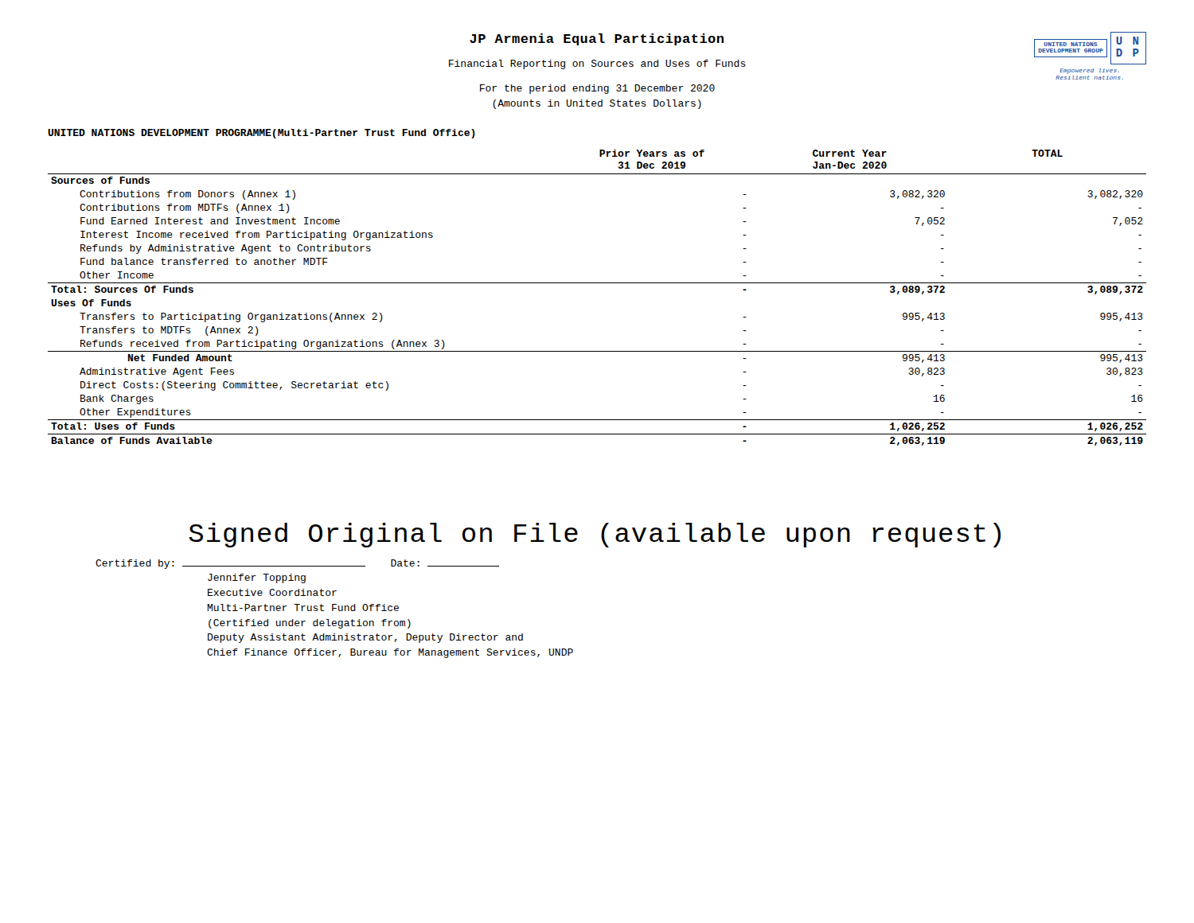UNITED NATIONS
DEVELOPMENT GROUP U N
D P
Empowered lives.
Resilient nations.
JP Armenia Equal Participation
Financial Reporting on Sources and Uses of Funds
For the period ending 31 December 2020
(Amounts in United States Dollars)
UNITED NATIONS DEVELOPMENT PROGRAMME(Multi-Partner Trust Fund Office)
| | Prior Years as of 31 Dec 2019 | Current Year Jan-Dec 2020 | TOTAL |
| --- | --- | --- | --- |
| Sources of Funds | | | |
| Contributions from Donors (Annex 1) | - | 3,082,320 | 3,082,320 |
| Contributions from MDTFs (Annex 1) | - | - | - |
| Fund Earned Interest and Investment Income | - | 7,052 | 7,052 |
| Interest Income received from Participating Organizations | - | - | - |
| Refunds by Administrative Agent to Contributors | - | - | - |
| Fund balance transferred to another MDTF | - | - | - |
| Other Income | - | - | - |
| Total: Sources Of Funds | - | 3,089,372 | 3,089,372 |
| Uses Of Funds | | | |
| Transfers to Participating Organizations(Annex 2) | - | 995,413 | 995,413 |
| Transfers to MDTFs (Annex 2) | - | - | - |
| Refunds received from Participating Organizations (Annex 3) | - | - | - |
| Net Funded Amount | - | 995,413 | 995,413 |
| Administrative Agent Fees | - | 30,823 | 30,823 |
| Direct Costs:(Steering Committee, Secretariat etc) | - | - | - |
| Bank Charges | - | 16 | 16 |
| Other Expenditures | - | - | - |
| Total: Uses of Funds | - | 1,026,252 | 1,026,252 |
| Balance of Funds Available | - | 2,063,119 | 2,063,119 |
Signed Original on File (available upon request)
Certified by: Date:
Jennifer Topping
Executive Coordinator
Multi-Partner Trust Fund Office
(Certified under delegation from)
Deputy Assistant Administrator, Deputy Director and
Chief Finance Officer, Bureau for Management Services, UNDP